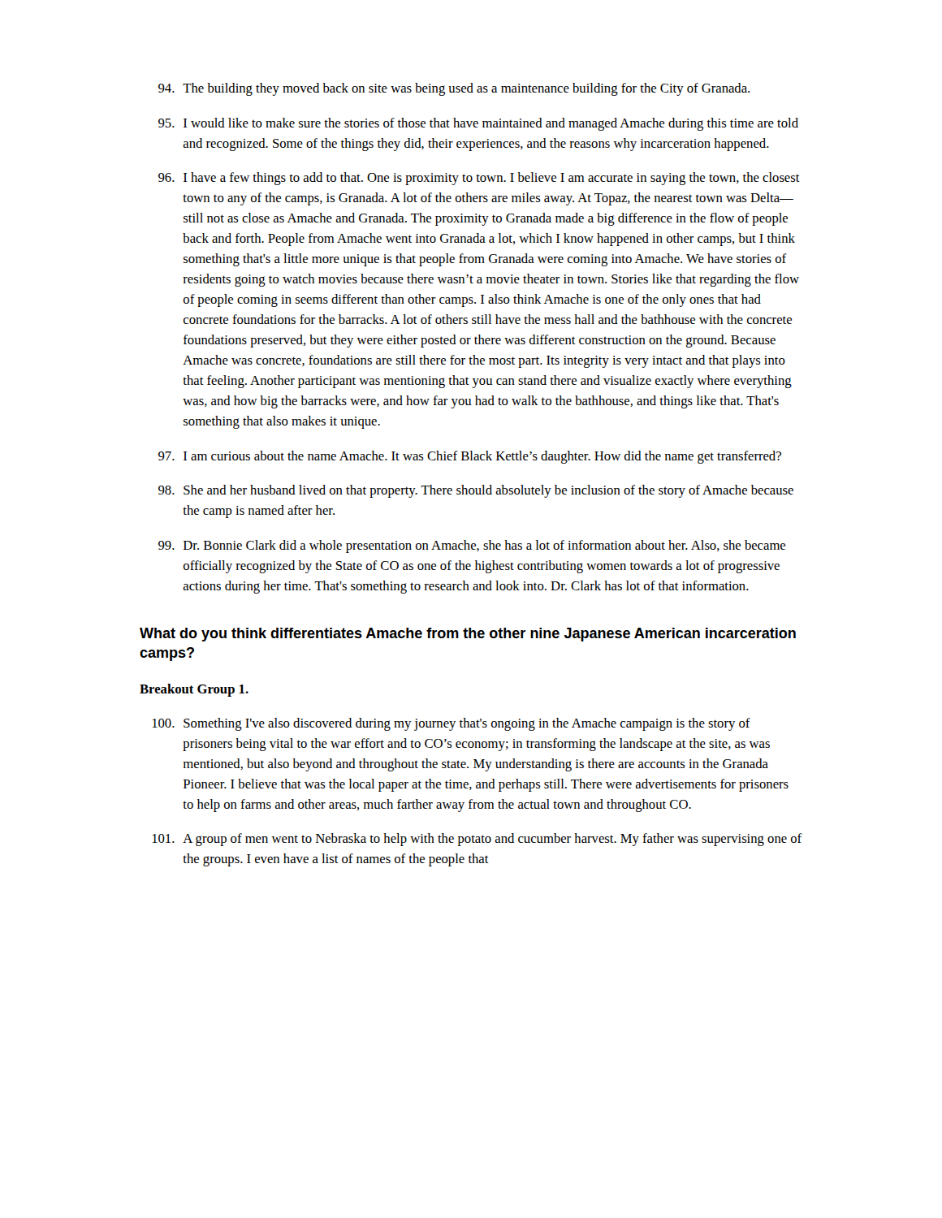94. The building they moved back on site was being used as a maintenance building for the City of Granada.
95. I would like to make sure the stories of those that have maintained and managed Amache during this time are told and recognized. Some of the things they did, their experiences, and the reasons why incarceration happened.
96. I have a few things to add to that. One is proximity to town. I believe I am accurate in saying the town, the closest town to any of the camps, is Granada. A lot of the others are miles away. At Topaz, the nearest town was Delta—still not as close as Amache and Granada. The proximity to Granada made a big difference in the flow of people back and forth. People from Amache went into Granada a lot, which I know happened in other camps, but I think something that's a little more unique is that people from Granada were coming into Amache. We have stories of residents going to watch movies because there wasn’t a movie theater in town. Stories like that regarding the flow of people coming in seems different than other camps. I also think Amache is one of the only ones that had concrete foundations for the barracks. A lot of others still have the mess hall and the bathhouse with the concrete foundations preserved, but they were either posted or there was different construction on the ground. Because Amache was concrete, foundations are still there for the most part. Its integrity is very intact and that plays into that feeling. Another participant was mentioning that you can stand there and visualize exactly where everything was, and how big the barracks were, and how far you had to walk to the bathhouse, and things like that. That's something that also makes it unique.
97. I am curious about the name Amache. It was Chief Black Kettle’s daughter. How did the name get transferred?
98. She and her husband lived on that property. There should absolutely be inclusion of the story of Amache because the camp is named after her.
99. Dr. Bonnie Clark did a whole presentation on Amache, she has a lot of information about her. Also, she became officially recognized by the State of CO as one of the highest contributing women towards a lot of progressive actions during her time. That's something to research and look into. Dr. Clark has lot of that information.
What do you think differentiates Amache from the other nine Japanese American incarceration camps?
Breakout Group 1.
100. Something I've also discovered during my journey that's ongoing in the Amache campaign is the story of prisoners being vital to the war effort and to CO’s economy; in transforming the landscape at the site, as was mentioned, but also beyond and throughout the state. My understanding is there are accounts in the Granada Pioneer. I believe that was the local paper at the time, and perhaps still. There were advertisements for prisoners to help on farms and other areas, much farther away from the actual town and throughout CO.
101. A group of men went to Nebraska to help with the potato and cucumber harvest. My father was supervising one of the groups. I even have a list of names of the people that